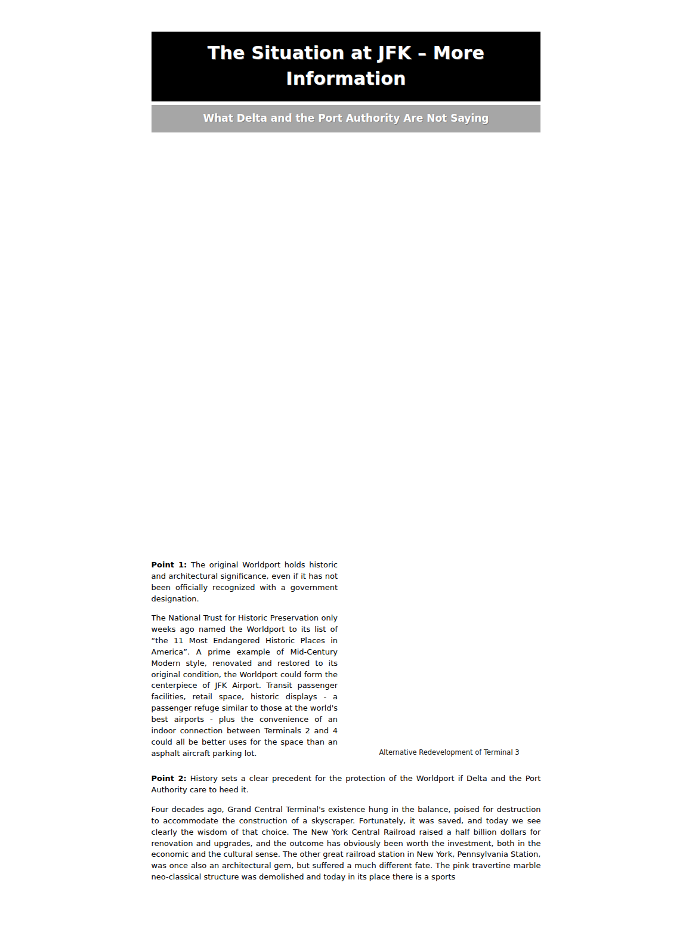The Situation at JFK – More Information
What Delta and the Port Authority Are Not Saying
Point 1: The original Worldport holds historic and architectural significance, even if it has not been officially recognized with a government designation.
The National Trust for Historic Preservation only weeks ago named the Worldport to its list of “the 11 Most Endangered Historic Places in America”. A prime example of Mid-Century Modern style, renovated and restored to its original condition, the Worldport could form the centerpiece of JFK Airport. Transit passenger facilities, retail space, historic displays - a passenger refuge similar to those at the world's best airports - plus the convenience of an indoor connection between Terminals 2 and 4 could all be better uses for the space than an asphalt aircraft parking lot.
Alternative Redevelopment of Terminal 3
Point 2: History sets a clear precedent for the protection of the Worldport if Delta and the Port Authority care to heed it.
Four decades ago, Grand Central Terminal's existence hung in the balance, poised for destruction to accommodate the construction of a skyscraper. Fortunately, it was saved, and today we see clearly the wisdom of that choice. The New York Central Railroad raised a half billion dollars for renovation and upgrades, and the outcome has obviously been worth the investment, both in the economic and the cultural sense. The other great railroad station in New York, Pennsylvania Station, was once also an architectural gem, but suffered a much different fate. The pink travertine marble neo-classical structure was demolished and today in its place there is a sports